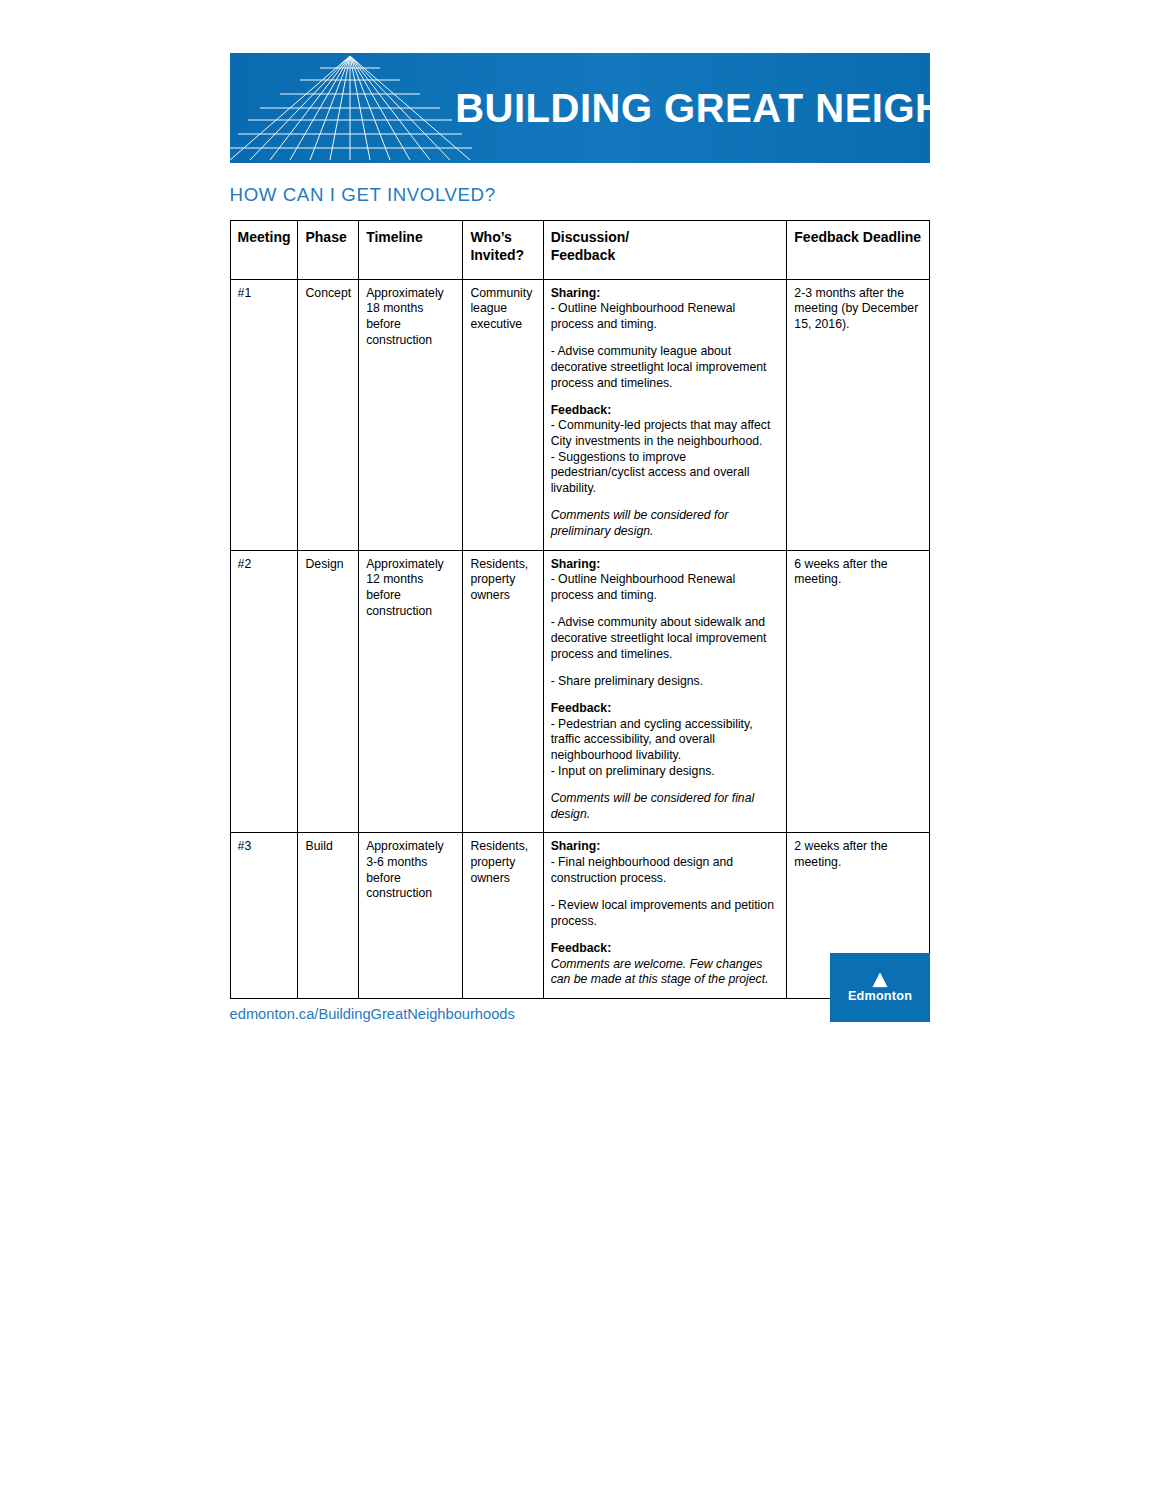BUILDING GREAT NEIGHBOURHOODS
HOW CAN I GET INVOLVED?
| Meeting | Phase | Timeline | Who’s Invited? | Discussion/ Feedback | Feedback Deadline |
| --- | --- | --- | --- | --- | --- |
| #1 | Concept | Approximately 18 months before construction | Community league executive | Sharing: - Outline Neighbourhood Renewal process and timing. - Advise community league about decorative streetlight local improvement process and timelines. Feedback: - Community-led projects that may affect City investments in the neighbourhood. - Suggestions to improve pedestrian/cyclist access and overall livability. Comments will be considered for preliminary design. | 2-3 months after the meeting (by December 15, 2016). |
| #2 | Design | Approximately 12 months before construction | Residents, property owners | Sharing: - Outline Neighbourhood Renewal process and timing. - Advise community about sidewalk and decorative streetlight local improvement process and timelines. - Share preliminary designs. Feedback: - Pedestrian and cycling accessibility, traffic accessibility, and overall neighbourhood livability. - Input on preliminary designs. Comments will be considered for final design. | 6 weeks after the meeting. |
| #3 | Build | Approximately 3-6 months before construction | Residents, property owners | Sharing: - Final neighbourhood design and construction process. - Review local improvements and petition process. Feedback: Comments are welcome. Few changes can be made at this stage of the project. | 2 weeks after the meeting. |
edmonton.ca/BuildingGreatNeighbourhoods
Edmonton